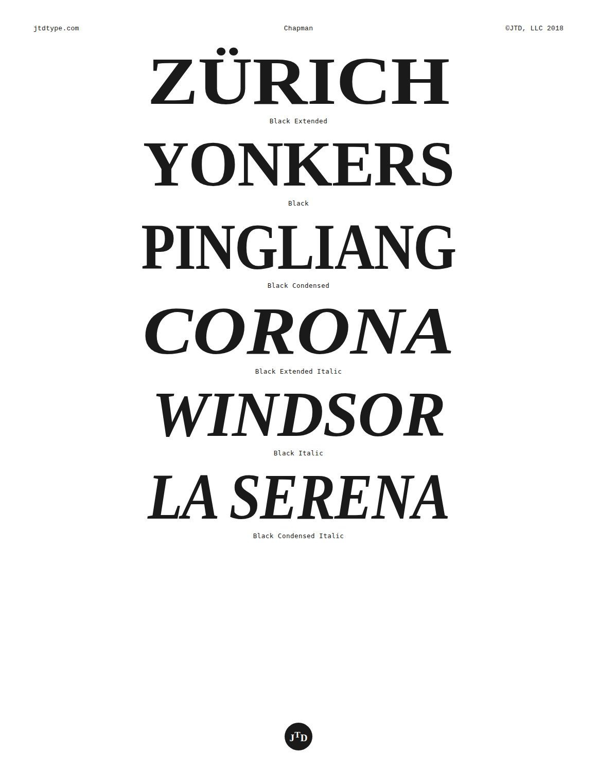jtdtype.com Chapman ©JTD, LLC 2018
ZÜRICH
Black Extended
YONKERS
Black
PINGLIANG
Black Condensed
CORONA
Black Extended Italic
WINDSOR
Black Italic
LA SERENA
Black Condensed Italic
JTD